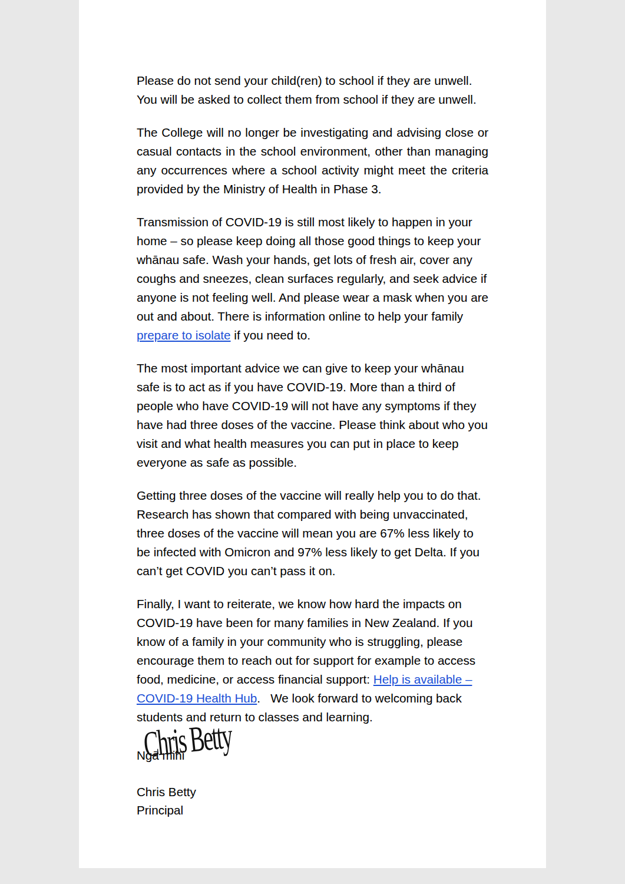Please do not send your child(ren) to school if they are unwell. You will be asked to collect them from school if they are unwell.
The College will no longer be investigating and advising close or casual contacts in the school environment, other than managing any occurrences where a school activity might meet the criteria provided by the Ministry of Health in Phase 3.
Transmission of COVID-19 is still most likely to happen in your home – so please keep doing all those good things to keep your whānau safe. Wash your hands, get lots of fresh air, cover any coughs and sneezes, clean surfaces regularly, and seek advice if anyone is not feeling well. And please wear a mask when you are out and about. There is information online to help your family prepare to isolate if you need to.
The most important advice we can give to keep your whānau safe is to act as if you have COVID-19. More than a third of people who have COVID-19 will not have any symptoms if they have had three doses of the vaccine. Please think about who you visit and what health measures you can put in place to keep everyone as safe as possible.
Getting three doses of the vaccine will really help you to do that. Research has shown that compared with being unvaccinated, three doses of the vaccine will mean you are 67% less likely to be infected with Omicron and 97% less likely to get Delta. If you can’t get COVID you can’t pass it on.
Finally, I want to reiterate, we know how hard the impacts on COVID-19 have been for many families in New Zealand. If you know of a family in your community who is struggling, please encourage them to reach out for support for example to access food, medicine, or access financial support: Help is available – COVID-19 Health Hub. We look forward to welcoming back students and return to classes and learning.
Ngā mihi
Chris Betty
Chris Betty
Principal